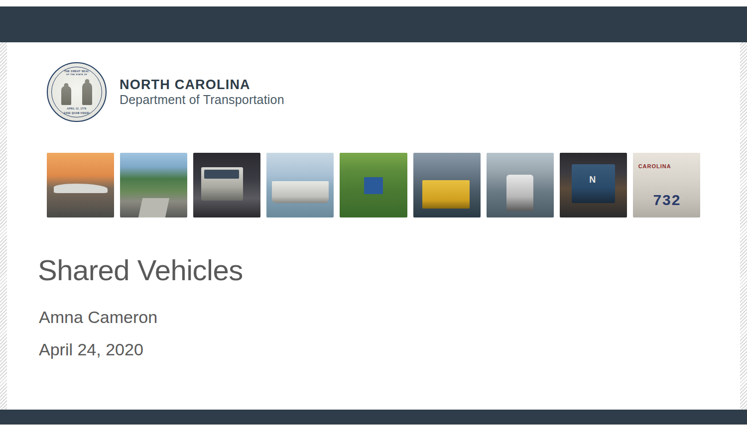The Great Seal
of the State of
April 12, 1776
Esse Quam Videri
North Carolina
Department of Transportation
Shared Vehicles
Amna Cameron
April 24, 2020